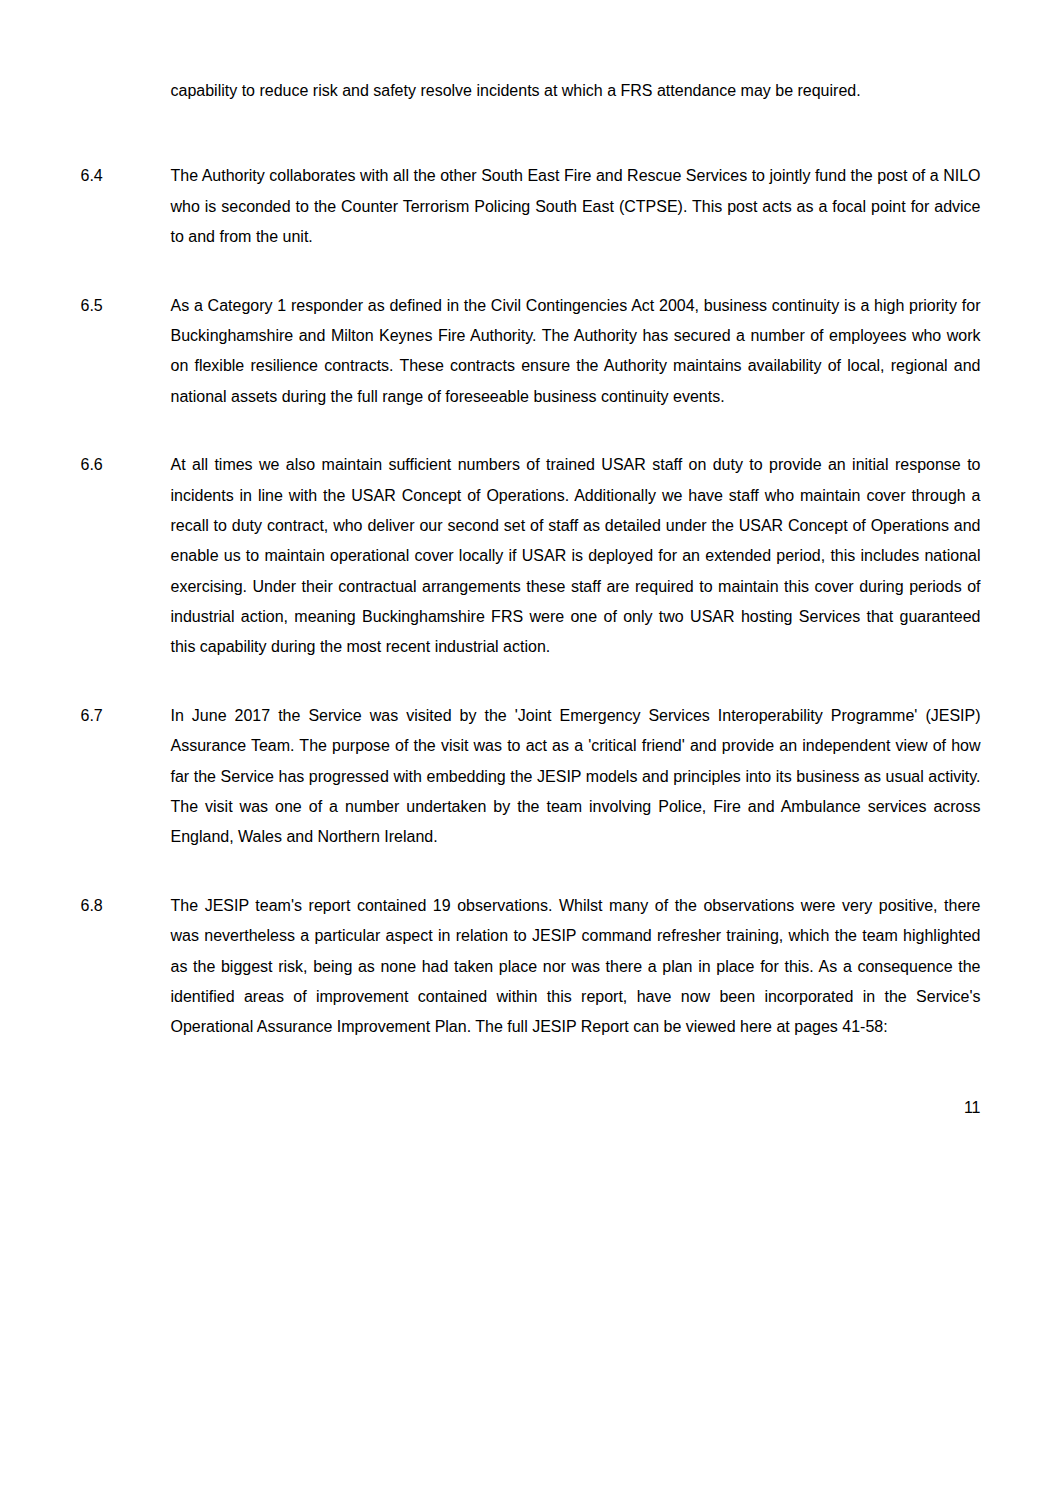capability to reduce risk and safety resolve incidents at which a FRS attendance may be required.
6.4
The Authority collaborates with all the other South East Fire and Rescue Services to jointly fund the post of a NILO who is seconded to the Counter Terrorism Policing South East (CTPSE). This post acts as a focal point for advice to and from the unit.
6.5
As a Category 1 responder as defined in the Civil Contingencies Act 2004, business continuity is a high priority for Buckinghamshire and Milton Keynes Fire Authority. The Authority has secured a number of employees who work on flexible resilience contracts. These contracts ensure the Authority maintains availability of local, regional and national assets during the full range of foreseeable business continuity events.
6.6
At all times we also maintain sufficient numbers of trained USAR staff on duty to provide an initial response to incidents in line with the USAR Concept of Operations. Additionally we have staff who maintain cover through a recall to duty contract, who deliver our second set of staff as detailed under the USAR Concept of Operations and enable us to maintain operational cover locally if USAR is deployed for an extended period, this includes national exercising. Under their contractual arrangements these staff are required to maintain this cover during periods of industrial action, meaning Buckinghamshire FRS were one of only two USAR hosting Services that guaranteed this capability during the most recent industrial action.
6.7
In June 2017 the Service was visited by the 'Joint Emergency Services Interoperability Programme' (JESIP) Assurance Team. The purpose of the visit was to act as a 'critical friend' and provide an independent view of how far the Service has progressed with embedding the JESIP models and principles into its business as usual activity. The visit was one of a number undertaken by the team involving Police, Fire and Ambulance services across England, Wales and Northern Ireland.
6.8
The JESIP team's report contained 19 observations. Whilst many of the observations were very positive, there was nevertheless a particular aspect in relation to JESIP command refresher training, which the team highlighted as the biggest risk, being as none had taken place nor was there a plan in place for this. As a consequence the identified areas of improvement contained within this report, have now been incorporated in the Service's Operational Assurance Improvement Plan. The full JESIP Report can be viewed here at pages 41-58:
11